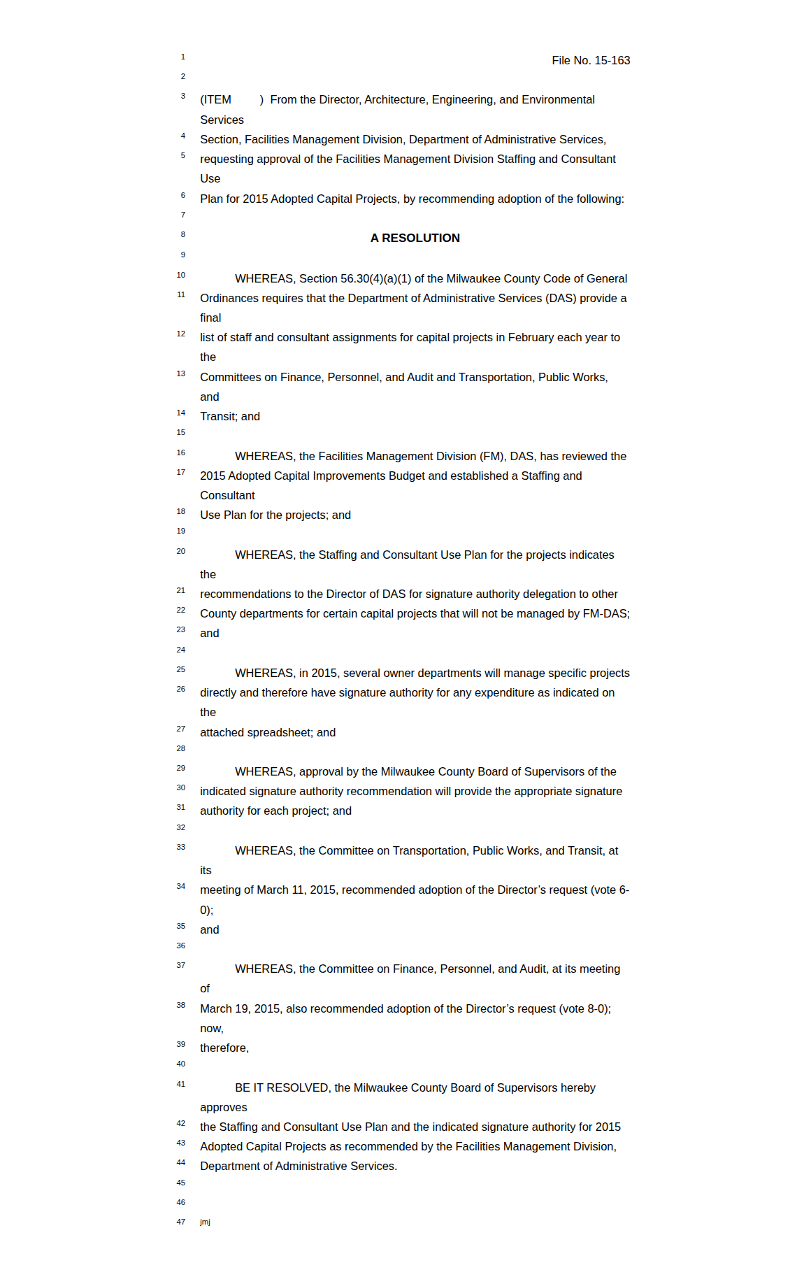1
File No. 15-163
2
3
(ITEM ) From the Director, Architecture, Engineering, and Environmental Services
4
Section, Facilities Management Division, Department of Administrative Services,
5
requesting approval of the Facilities Management Division Staffing and Consultant Use
6
Plan for 2015 Adopted Capital Projects, by recommending adoption of the following:
7
8
A RESOLUTION
9
10
WHEREAS, Section 56.30(4)(a)(1) of the Milwaukee County Code of General
11
Ordinances requires that the Department of Administrative Services (DAS) provide a final
12
list of staff and consultant assignments for capital projects in February each year to the
13
Committees on Finance, Personnel, and Audit and Transportation, Public Works, and
14
Transit; and
15
16
WHEREAS, the Facilities Management Division (FM), DAS, has reviewed the
17
2015 Adopted Capital Improvements Budget and established a Staffing and Consultant
18
Use Plan for the projects; and
19
20
WHEREAS, the Staffing and Consultant Use Plan for the projects indicates the
21
recommendations to the Director of DAS for signature authority delegation to other
22
County departments for certain capital projects that will not be managed by FM-DAS;
23
and
24
25
WHEREAS, in 2015, several owner departments will manage specific projects
26
directly and therefore have signature authority for any expenditure as indicated on the
27
attached spreadsheet; and
28
29
WHEREAS, approval by the Milwaukee County Board of Supervisors of the
30
indicated signature authority recommendation will provide the appropriate signature
31
authority for each project; and
32
33
WHEREAS, the Committee on Transportation, Public Works, and Transit, at its
34
meeting of March 11, 2015, recommended adoption of the Director’s request (vote 6-0);
35
and
36
37
WHEREAS, the Committee on Finance, Personnel, and Audit, at its meeting of
38
March 19, 2015, also recommended adoption of the Director’s request (vote 8-0); now,
39
therefore,
40
41
BE IT RESOLVED, the Milwaukee County Board of Supervisors hereby approves
42
the Staffing and Consultant Use Plan and the indicated signature authority for 2015
43
Adopted Capital Projects as recommended by the Facilities Management Division,
44
Department of Administrative Services.
45
46
47
jmj